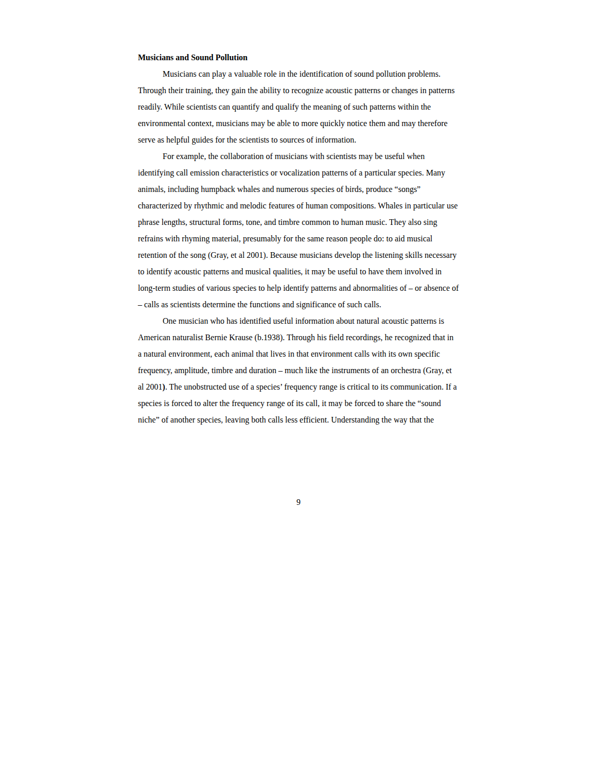Musicians and Sound Pollution
Musicians can play a valuable role in the identification of sound pollution problems. Through their training, they gain the ability to recognize acoustic patterns or changes in patterns readily. While scientists can quantify and qualify the meaning of such patterns within the environmental context, musicians may be able to more quickly notice them and may therefore serve as helpful guides for the scientists to sources of information.
For example, the collaboration of musicians with scientists may be useful when identifying call emission characteristics or vocalization patterns of a particular species. Many animals, including humpback whales and numerous species of birds, produce “songs” characterized by rhythmic and melodic features of human compositions. Whales in particular use phrase lengths, structural forms, tone, and timbre common to human music. They also sing refrains with rhyming material, presumably for the same reason people do: to aid musical retention of the song (Gray, et al 2001). Because musicians develop the listening skills necessary to identify acoustic patterns and musical qualities, it may be useful to have them involved in long-term studies of various species to help identify patterns and abnormalities of – or absence of – calls as scientists determine the functions and significance of such calls.
One musician who has identified useful information about natural acoustic patterns is American naturalist Bernie Krause (b.1938). Through his field recordings, he recognized that in a natural environment, each animal that lives in that environment calls with its own specific frequency, amplitude, timbre and duration – much like the instruments of an orchestra (Gray, et al 2001). The unobstructed use of a species’ frequency range is critical to its communication. If a species is forced to alter the frequency range of its call, it may be forced to share the “sound niche” of another species, leaving both calls less efficient. Understanding the way that the
9